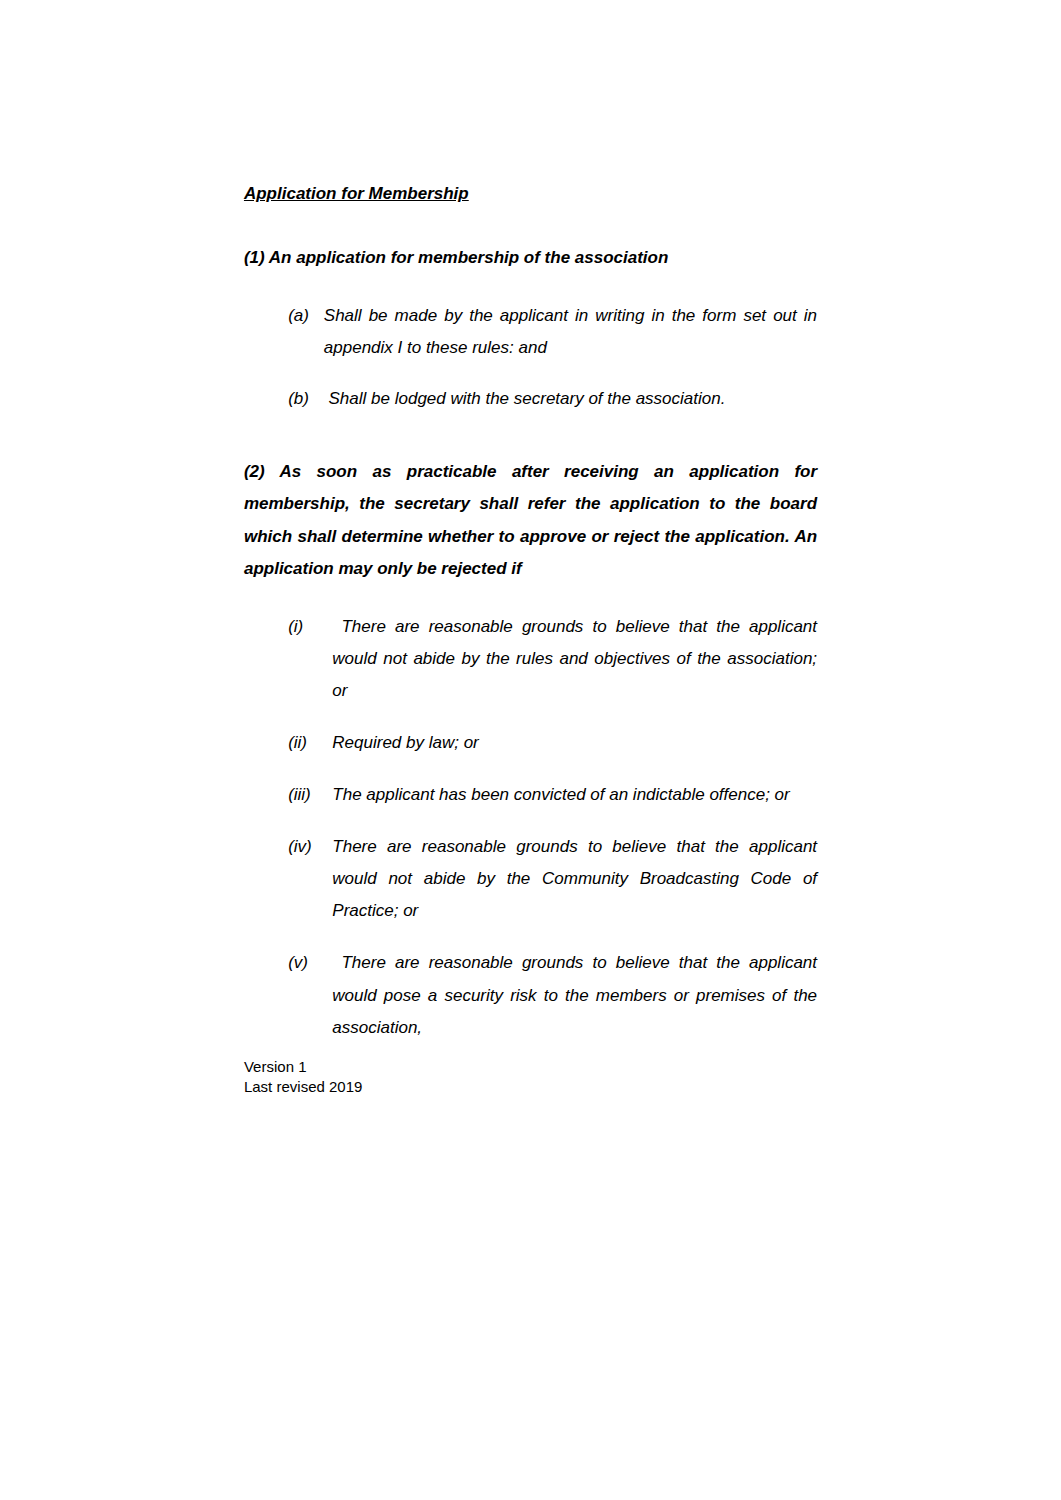Application for Membership
(1) An application for membership of the association
(a) Shall be made by the applicant in writing in the form set out in appendix I to these rules: and
(b) Shall be lodged with the secretary of the association.
(2) As soon as practicable after receiving an application for membership, the secretary shall refer the application to the board which shall determine whether to approve or reject the application. An application may only be rejected if
(i) There are reasonable grounds to believe that the applicant would not abide by the rules and objectives of the association; or
(ii) Required by law; or
(iii) The applicant has been convicted of an indictable offence; or
(iv) There are reasonable grounds to believe that the applicant would not abide by the Community Broadcasting Code of Practice; or
(v) There are reasonable grounds to believe that the applicant would pose a security risk to the members or premises of the association,
Version 1
Last revised 2019